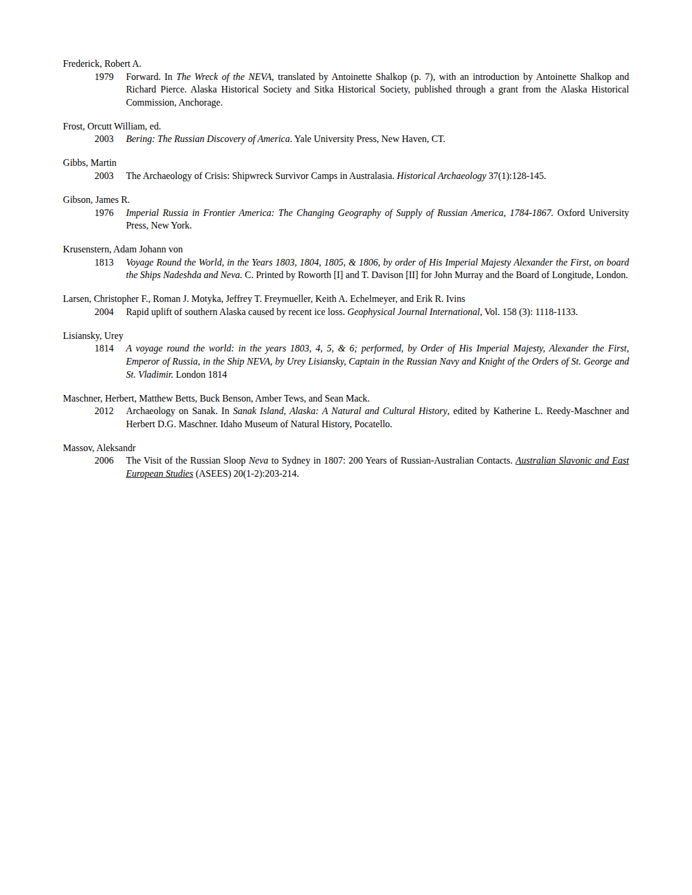Frederick, Robert A.
1979
Forward. In The Wreck of the NEVA, translated by Antoinette Shalkop (p. 7), with an introduction by Antoinette Shalkop and Richard Pierce. Alaska Historical Society and Sitka Historical Society, published through a grant from the Alaska Historical Commission, Anchorage.
Frost, Orcutt William, ed.
2003
Bering: The Russian Discovery of America. Yale University Press, New Haven, CT.
Gibbs, Martin
2003
The Archaeology of Crisis: Shipwreck Survivor Camps in Australasia. Historical Archaeology 37(1):128-145.
Gibson, James R.
1976
Imperial Russia in Frontier America: The Changing Geography of Supply of Russian America, 1784-1867. Oxford University Press, New York.
Krusenstern, Adam Johann von
1813
Voyage Round the World, in the Years 1803, 1804, 1805, & 1806, by order of His Imperial Majesty Alexander the First, on board the Ships Nadeshda and Neva. C. Printed by Roworth [I] and T. Davison [II] for John Murray and the Board of Longitude, London.
Larsen, Christopher F., Roman J. Motyka, Jeffrey T. Freymueller, Keith A. Echelmeyer, and Erik R. Ivins
2004
Rapid uplift of southern Alaska caused by recent ice loss. Geophysical Journal International, Vol. 158 (3): 1118-1133.
Lisiansky, Urey
1814
A voyage round the world: in the years 1803, 4, 5, & 6; performed, by Order of His Imperial Majesty, Alexander the First, Emperor of Russia, in the Ship NEVA, by Urey Lisiansky, Captain in the Russian Navy and Knight of the Orders of St. George and St. Vladimir. London 1814
Maschner, Herbert, Matthew Betts, Buck Benson, Amber Tews, and Sean Mack.
2012
Archaeology on Sanak. In Sanak Island, Alaska: A Natural and Cultural History, edited by Katherine L. Reedy-Maschner and Herbert D.G. Maschner. Idaho Museum of Natural History, Pocatello.
Massov, Aleksandr
2006
The Visit of the Russian Sloop Neva to Sydney in 1807: 200 Years of Russian-Australian Contacts. Australian Slavonic and East European Studies (ASEES) 20(1-2):203-214.